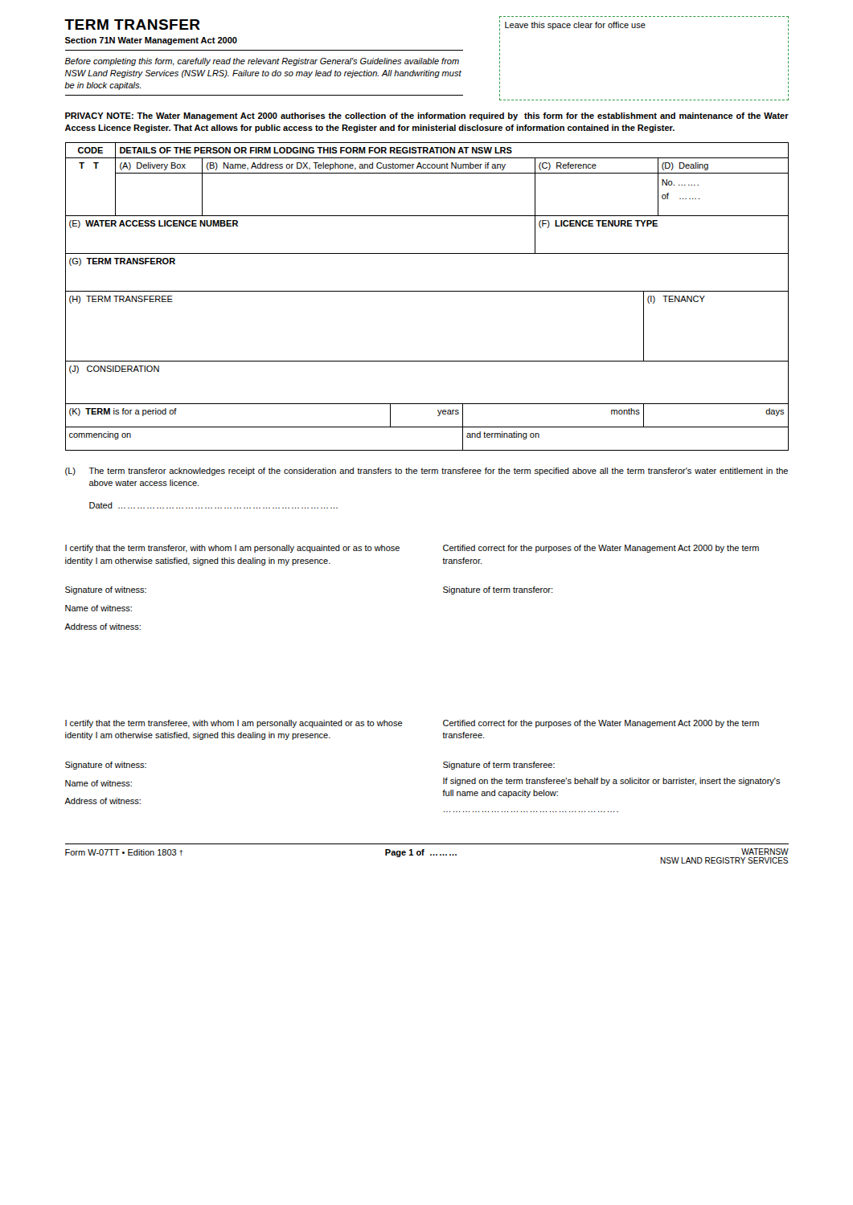TERM TRANSFER
Section 71N Water Management Act 2000
Before completing this form, carefully read the relevant Registrar General's Guidelines available from NSW Land Registry Services (NSW LRS). Failure to do so may lead to rejection. All handwriting must be in block capitals.
Leave this space clear for office use
PRIVACY NOTE: The Water Management Act 2000 authorises the collection of the information required by this form for the establishment and maintenance of the Water Access Licence Register. That Act allows for public access to the Register and for ministerial disclosure of information contained in the Register.
| CODE | DETAILS OF THE PERSON OR FIRM LODGING THIS FORM FOR REGISTRATION AT NSW LRS |
| T T | (A) Delivery Box | (B) Name, Address or DX, Telephone, and Customer Account Number if any | (C) Reference | (D) Dealing |
| | | | No. ……. of ……. |
| (E) WATER ACCESS LICENCE NUMBER | (F) LICENCE TENURE TYPE |
| (G) TERM TRANSFEROR |
| (H) TERM TRANSFEREE | (I) TENANCY |
| (J) CONSIDERATION |
| (K) TERM is for a period of | years | months | days |
| commencing on | and terminating on |
(L)
The term transferor acknowledges receipt of the consideration and transfers to the term transferee for the term specified above all the term transferor's water entitlement in the above water access licence.
Dated ……………………………………………………………
I certify that the term transferor, with whom I am personally acquainted or as to whose identity I am otherwise satisfied, signed this dealing in my presence.
Signature of witness:
Name of witness:
Address of witness:
Certified correct for the purposes of the Water Management Act 2000 by the term transferor.
Signature of term transferor:
I certify that the term transferee, with whom I am personally acquainted or as to whose identity I am otherwise satisfied, signed this dealing in my presence.
Signature of witness:
Name of witness:
Address of witness:
Certified correct for the purposes of the Water Management Act 2000 by the term transferee.
Signature of term transferee:
If signed on the term transferee's behalf by a solicitor or barrister, insert the signatory's full name and capacity below:
……………………………………………….
Form W-07TT • Edition 1803 †
Page 1 of ………
WATERNSW
NSW LAND REGISTRY SERVICES